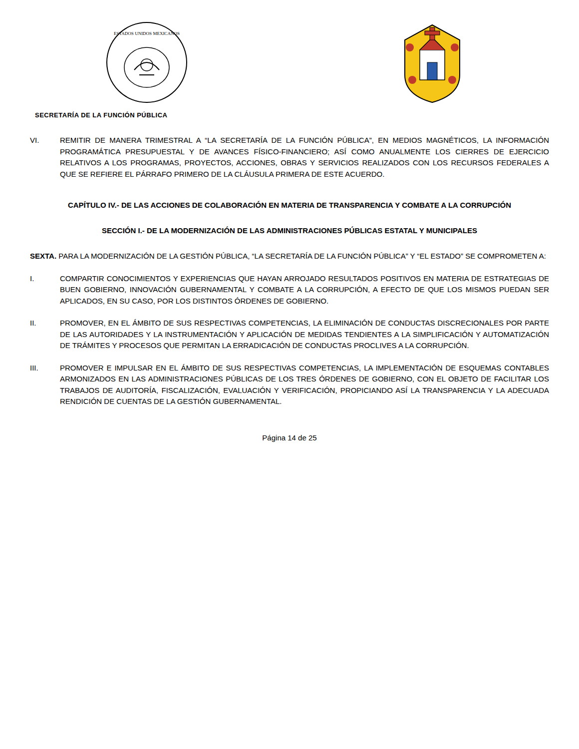SECRETARÍA DE LA FUNCIÓN PÚBLICA
VI. REMITIR DE MANERA TRIMESTRAL A “LA SECRETARÍA DE LA FUNCIÓN PÚBLICA”, EN MEDIOS MAGNÉTICOS, LA INFORMACIÓN PROGRAMÁTICA PRESUPUESTAL Y DE AVANCES FÍSICO-FINANCIERO; ASÍ COMO ANUALMENTE LOS CIERRES DE EJERCICIO RELATIVOS A LOS PROGRAMAS, PROYECTOS, ACCIONES, OBRAS Y SERVICIOS REALIZADOS CON LOS RECURSOS FEDERALES A QUE SE REFIERE EL PÁRRAFO PRIMERO DE LA CLÁUSULA PRIMERA DE ESTE ACUERDO.
CAPÍTULO IV.- DE LAS ACCIONES DE COLABORACIÓN EN MATERIA DE TRANSPARENCIA Y COMBATE A LA CORRUPCIÓN
SECCIÓN I.- DE LA MODERNIZACIÓN DE LAS ADMINISTRACIONES PÚBLICAS ESTATAL Y MUNICIPALES
SEXTA. PARA LA MODERNIZACIÓN DE LA GESTIÓN PÚBLICA, “LA SECRETARÍA DE LA FUNCIÓN PÚBLICA” Y “EL ESTADO” SE COMPROMETEN A:
I. COMPARTIR CONOCIMIENTOS Y EXPERIENCIAS QUE HAYAN ARROJADO RESULTADOS POSITIVOS EN MATERIA DE ESTRATEGIAS DE BUEN GOBIERNO, INNOVACIÓN GUBERNAMENTAL Y COMBATE A LA CORRUPCIÓN, A EFECTO DE QUE LOS MISMOS PUEDAN SER APLICADOS, EN SU CASO, POR LOS DISTINTOS ÓRDENES DE GOBIERNO.
II. PROMOVER, EN EL ÁMBITO DE SUS RESPECTIVAS COMPETENCIAS, LA ELIMINACIÓN DE CONDUCTAS DISCRECIONALES POR PARTE DE LAS AUTORIDADES Y LA INSTRUMENTACIÓN Y APLICACIÓN DE MEDIDAS TENDIENTES A LA SIMPLIFICACIÓN Y AUTOMATIZACIÓN DE TRÁMITES Y PROCESOS QUE PERMITAN LA ERRADICACIÓN DE CONDUCTAS PROCLIVES A LA CORRUPCIÓN.
III. PROMOVER E IMPULSAR EN EL ÁMBITO DE SUS RESPECTIVAS COMPETENCIAS, LA IMPLEMENTACIÓN DE ESQUEMAS CONTABLES ARMONIZADOS EN LAS ADMINISTRACIONES PÚBLICAS DE LOS TRES ÓRDENES DE GOBIERNO, CON EL OBJETO DE FACILITAR LOS TRABAJOS DE AUDITORÍA, FISCALIZACIÓN, EVALUACIÓN Y VERIFICACIÓN, PROPICIANDO ASÍ LA TRANSPARENCIA Y LA ADECUADA RENDICIÓN DE CUENTAS DE LA GESTIÓN GUBERNAMENTAL.
Página 14 de 25